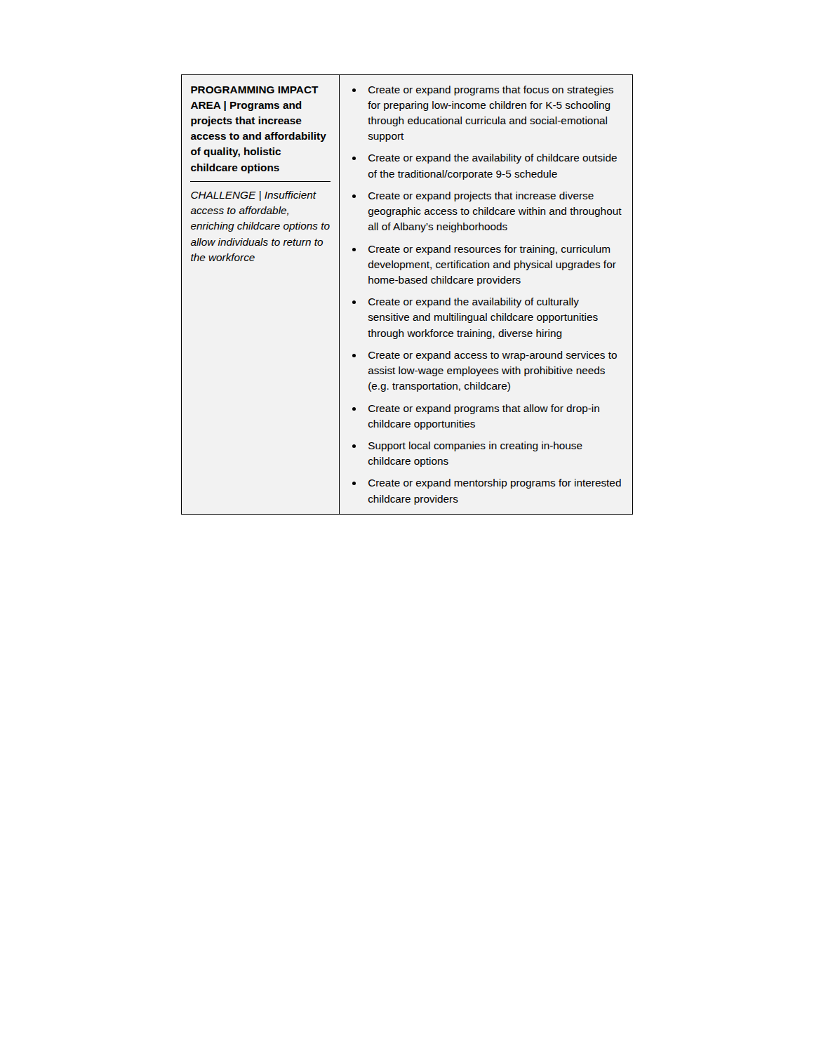| PROGRAMMING IMPACT AREA / Programs and projects that increase access to and affordability of quality, holistic childcare options CHALLENGE / Insufficient access to affordable, enriching childcare options to allow individuals to return to the workforce | Create or expand programs that focus on strategies for preparing low-income children for K-5 schooling through educational curricula and social-emotional support Create or expand the availability of childcare outside of the traditional/corporate 9-5 schedule Create or expand projects that increase diverse geographic access to childcare within and throughout all of Albany’s neighborhoods Create or expand resources for training, curriculum development, certification and physical upgrades for home-based childcare providers Create or expand the availability of culturally sensitive and multilingual childcare opportunities through workforce training, diverse hiring Create or expand access to wrap-around services to assist low-wage employees with prohibitive needs (e.g. transportation, childcare) Create or expand programs that allow for drop-in childcare opportunities Support local companies in creating in-house childcare options Create or expand mentorship programs for interested childcare providers |